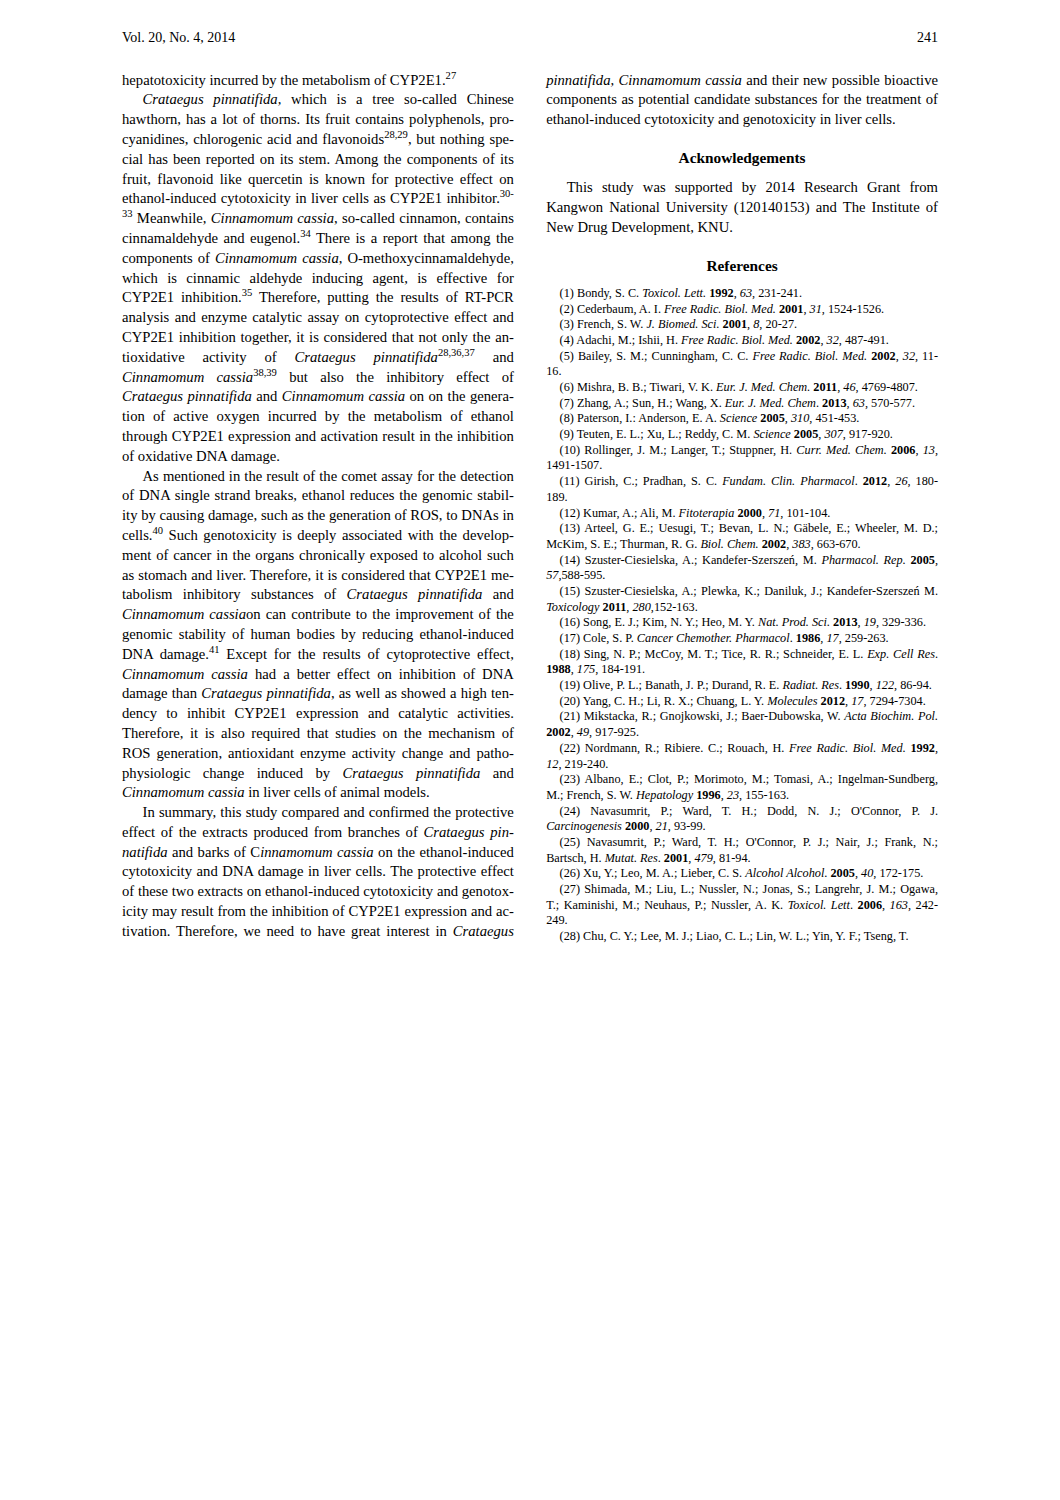Vol. 20, No. 4, 2014 241
hepatotoxicity incurred by the metabolism of CYP2E1.27
Crataegus pinnatifida, which is a tree so-called Chinese hawthorn, has a lot of thorns. Its fruit contains polyphenols, procyanidines, chlorogenic acid and flavonoids28,29, but nothing special has been reported on its stem. Among the components of its fruit, flavonoid like quercetin is known for protective effect on ethanol-induced cytotoxicity in liver cells as CYP2E1 inhibitor.30-33 Meanwhile, Cinnamomum cassia, so-called cinnamon, contains cinnamaldehyde and eugenol.34 There is a report that among the components of Cinnamomum cassia, O-methoxycinnamaldehyde, which is cinnamic aldehyde inducing agent, is effective for CYP2E1 inhibition.35 Therefore, putting the results of RT-PCR analysis and enzyme catalytic assay on cytoprotective effect and CYP2E1 inhibition together, it is considered that not only the antioxidative activity of Crataegus pinnatifida28,36,37 and Cinnamomum cassia38,39 but also the inhibitory effect of Crataegus pinnatifida and Cinnamomum cassia on on the generation of active oxygen incurred by the metabolism of ethanol through CYP2E1 expression and activation result in the inhibition of oxidative DNA damage.
As mentioned in the result of the comet assay for the detection of DNA single strand breaks, ethanol reduces the genomic stability by causing damage, such as the generation of ROS, to DNAs in cells.40 Such genotoxicity is deeply associated with the development of cancer in the organs chronically exposed to alcohol such as stomach and liver. Therefore, it is considered that CYP2E1 metabolism inhibitory substances of Crataegus pinnatifida and Cinnamomum cassiaon can contribute to the improvement of the genomic stability of human bodies by reducing ethanol-induced DNA damage.41 Except for the results of cytoprotective effect, Cinnamomum cassia had a better effect on inhibition of DNA damage than Crataegus pinnatifida, as well as showed a high tendency to inhibit CYP2E1 expression and catalytic activities. Therefore, it is also required that studies on the mechanism of ROS generation, antioxidant enzyme activity change and pathophysiologic change induced by Crataegus pinnatifida and Cinnamomum cassia in liver cells of animal models.
In summary, this study compared and confirmed the protective effect of the extracts produced from branches of Crataegus pinnatifida and barks of Cinnamomum cassia on the ethanol-induced cytotoxicity and DNA damage in liver cells. The protective effect of these two extracts on ethanol-induced cytotoxicity and genotoxicity may result from the inhibition of CYP2E1 expression and activation. Therefore, we need to have great interest in Crataegus pinnatifida, Cinnamomum cassia and their new possible bioactive components as potential candidate substances for the treatment of ethanol-induced cytotoxicity and genotoxicity in liver cells.
Acknowledgements
This study was supported by 2014 Research Grant from Kangwon National University (120140153) and The Institute of New Drug Development, KNU.
References
(1) Bondy, S. C. Toxicol. Lett. 1992, 63, 231-241.
(2) Cederbaum, A. I. Free Radic. Biol. Med. 2001, 31, 1524-1526.
(3) French, S. W. J. Biomed. Sci. 2001, 8, 20-27.
(4) Adachi, M.; Ishii, H. Free Radic. Biol. Med. 2002, 32, 487-491.
(5) Bailey, S. M.; Cunningham, C. C. Free Radic. Biol. Med. 2002, 32, 11-16.
(6) Mishra, B. B.; Tiwari, V. K. Eur. J. Med. Chem. 2011, 46, 4769-4807.
(7) Zhang, A.; Sun, H.; Wang, X. Eur. J. Med. Chem. 2013, 63, 570-577.
(8) Paterson, I.: Anderson, E. A. Science 2005, 310, 451-453.
(9) Teuten, E. L.; Xu, L.; Reddy, C. M. Science 2005, 307, 917-920.
(10) Rollinger, J. M.; Langer, T.; Stuppner, H. Curr. Med. Chem. 2006, 13, 1491-1507.
(11) Girish, C.; Pradhan, S. C. Fundam. Clin. Pharmacol. 2012, 26, 180-189.
(12) Kumar, A.; Ali, M. Fitoterapia 2000, 71, 101-104.
(13) Arteel, G. E.; Uesugi, T.; Bevan, L. N.; Gäbele, E.; Wheeler, M. D.; McKim, S. E.; Thurman, R. G. Biol. Chem. 2002, 383, 663-670.
(14) Szuster-Ciesielska, A.; Kandefer-Szerszeń, M. Pharmacol. Rep. 2005, 57,588-595.
(15) Szuster-Ciesielska, A.; Plewka, K.; Daniluk, J.; Kandefer-Szerszeń M. Toxicology 2011, 280,152-163.
(16) Song, E. J.; Kim, N. Y.; Heo, M. Y. Nat. Prod. Sci. 2013, 19, 329-336.
(17) Cole, S. P. Cancer Chemother. Pharmacol. 1986, 17, 259-263.
(18) Sing, N. P.; McCoy, M. T.; Tice, R. R.; Schneider, E. L. Exp. Cell Res. 1988, 175, 184-191.
(19) Olive, P. L.; Banath, J. P.; Durand, R. E. Radiat. Res. 1990, 122, 86-94.
(20) Yang, C. H.; Li, R. X.; Chuang, L. Y. Molecules 2012, 17, 7294-7304.
(21) Mikstacka, R.; Gnojkowski, J.; Baer-Dubowska, W. Acta Biochim. Pol. 2002, 49, 917-925.
(22) Nordmann, R.; Ribiere. C.; Rouach, H. Free Radic. Biol. Med. 1992, 12, 219-240.
(23) Albano, E.; Clot, P.; Morimoto, M.; Tomasi, A.; Ingelman-Sundberg, M.; French, S. W. Hepatology 1996, 23, 155-163.
(24) Navasumrit, P.; Ward, T. H.; Dodd, N. J.; O'Connor, P. J. Carcinogenesis 2000, 21, 93-99.
(25) Navasumrit, P.; Ward, T. H.; O'Connor, P. J.; Nair, J.; Frank, N.; Bartsch, H. Mutat. Res. 2001, 479, 81-94.
(26) Xu, Y.; Leo, M. A.; Lieber, C. S. Alcohol Alcohol. 2005, 40, 172-175.
(27) Shimada, M.; Liu, L.; Nussler, N.; Jonas, S.; Langrehr, J. M.; Ogawa, T.; Kaminishi, M.; Neuhaus, P.; Nussler, A. K. Toxicol. Lett. 2006, 163, 242-249.
(28) Chu, C. Y.; Lee, M. J.; Liao, C. L.; Lin, W. L.; Yin, Y. F.; Tseng, T.